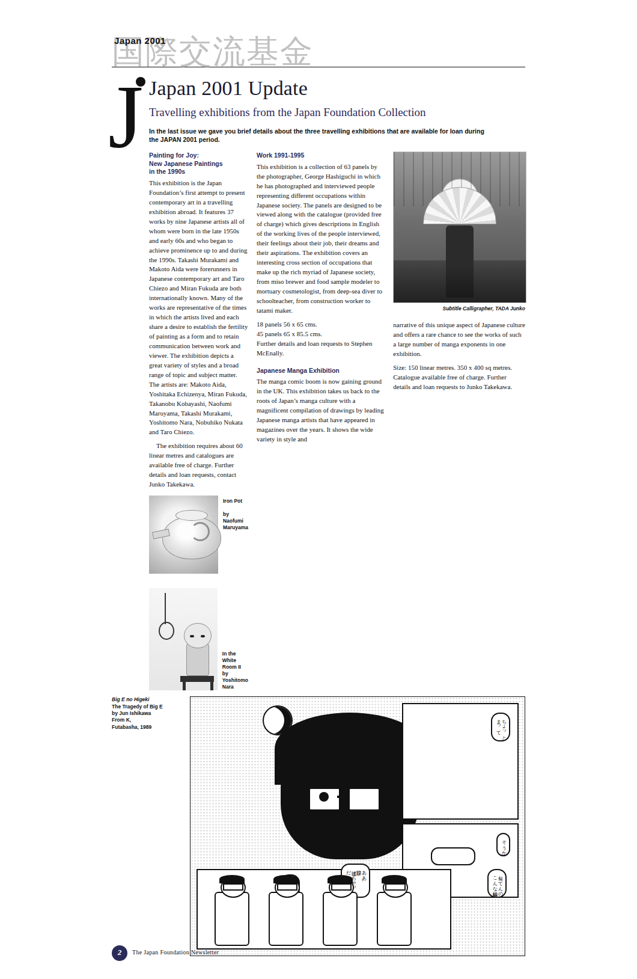国際交流基金
Japan 2001
Japan 2001 Update
Travelling exhibitions from the Japan Foundation Collection
In the last issue we gave you brief details about the three travelling exhibitions that are available for loan during the JAPAN 2001 period.
J
Painting for Joy:
New Japanese Paintings
in the 1990s
This exhibition is the Japan Foundation’s first attempt to present contemporary art in a travelling exhibition abroad. It features 37 works by nine Japanese artists all of whom were born in the late 1950s and early 60s and who began to achieve prominence up to and during the 1990s. Takashi Murakami and Makoto Aida were forerunners in Japanese contemporary art and Taro Chiezo and Miran Fukuda are both internationally known. Many of the works are representative of the times in which the artists lived and each share a desire to establish the fertility of painting as a form and to retain communication between work and viewer. The exhibition depicts a great variety of styles and a broad range of topic and subject matter. The artists are: Makoto Aida, Yoshitaka Echizenya, Miran Fukuda, Takanobu Kobayashi, Naofumi Maruyama, Takashi Murakami, Yoshitomo Nara, Nobuhiko Nukata and Taro Chiezo.
The exhibition requires about 60 linear metres and catalogues are available free of charge. Further details and loan requests, contact Junko Takekawa.
Iron Pot
by Naofumi
Maruyama
In the
White Room II
by Yoshitomo
Nara
Work 1991-1995
This exhibition is a collection of 63 panels by the photographer, George Hashiguchi in which he has photographed and interviewed people representing different occupations within Japanese society. The panels are designed to be viewed along with the catalogue (provided free of charge) which gives descriptions in English of the working lives of the people interviewed, their feelings about their job, their dreams and their aspirations. The exhibition covers an interesting cross section of occupations that make up the rich myriad of Japanese society, from miso brewer and food sample modeler to mortuary cosmetologist, from deep-sea diver to schoolteacher, from construction worker to tatami maker.
18 panels 56 x 65 cms.
45 panels 65 x 85.5 cms.
Further details and loan requests to Stephen McEnally.
Japanese Manga Exhibition
The manga comic boom is now gaining ground in the UK. This exhibition takes us back to the roots of Japan’s manga culture with a magnificent compilation of drawings by leading Japanese manga artists that have appeared in magazines over the years. It shows the wide variety in style and
Subtitle Calligrapher, TADA Junko
narrative of this unique aspect of Japanese culture and offers a rare chance to see the works of such a large number of manga exponents in one exhibition.
Size: 150 linear metres. 350 x 400 sq metres. Catalogue available free of charge. Further details and loan requests to Junko Takekawa.
Big E no Higeki
The Tragedy of Big E
by Jun Ishikawa
From K,
Futabasha, 1989
ちょっと
まって
そうか
ママは
どこ？
ああ…
江口が
逃げちゃった
だよー!!
何してんの
こんな時間に
2
The Japan Foundation Newsletter